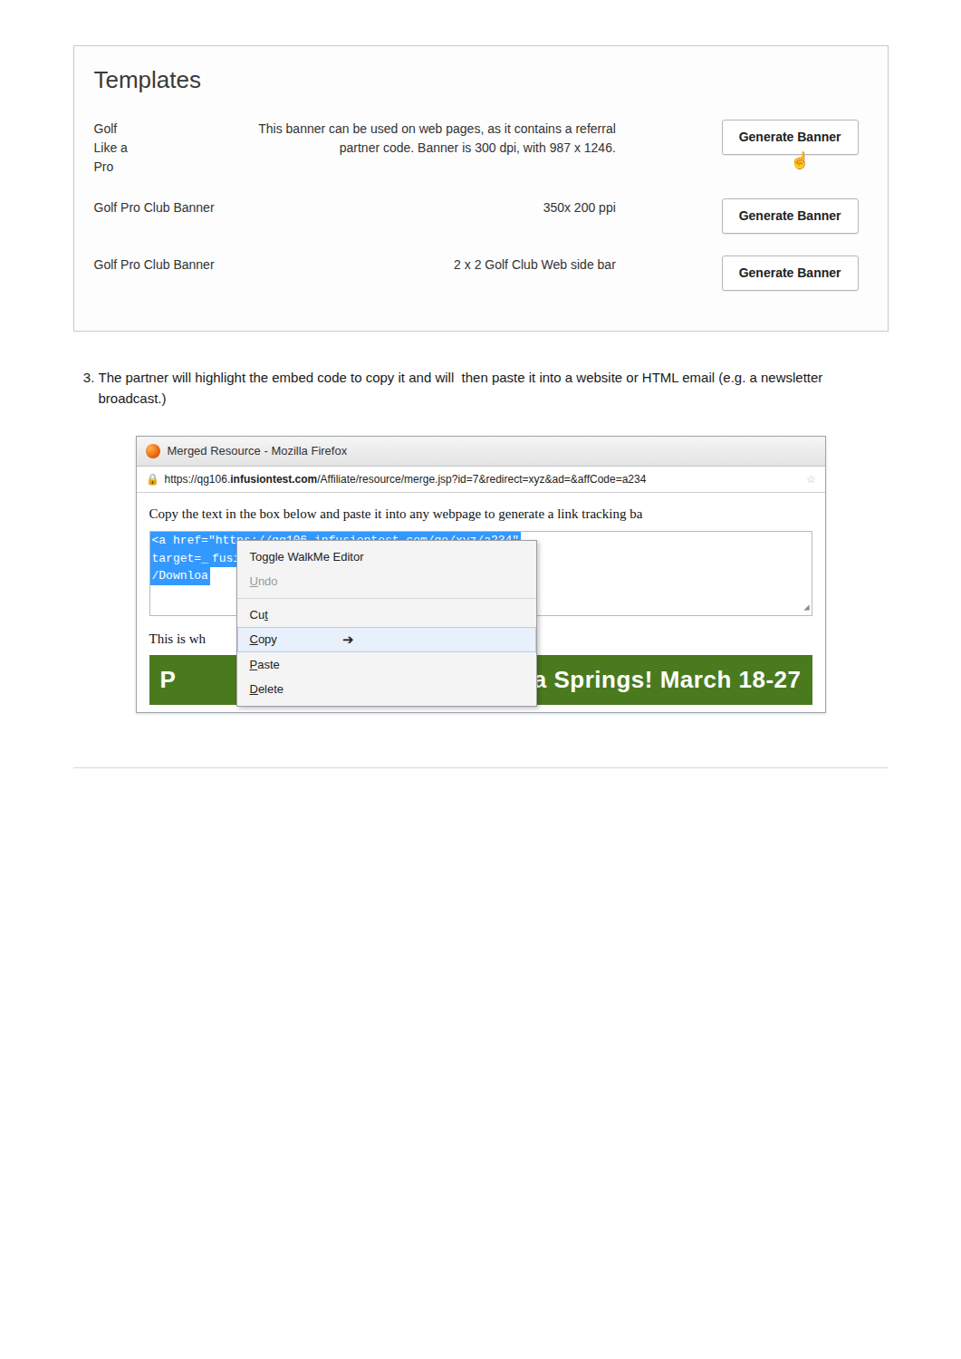Templates
| Golf Like a Pro | This banner can be used on web pages, as it contains a referral partner code. Banner is 300 dpi, with 987 x 1246. | Generate Banner ☝ |
| Golf Pro Club Banner | 350x 200 ppi | Generate Banner |
| Golf Pro Club Banner | 2 x 2 Golf Club Web side bar | Generate Banner |
The partner will highlight the embed code to copy it and will then paste it into a website or HTML email (e.g. a newsletter broadcast.)
Merged Resource - Mozilla Firefox
🔒 https://qg106.infusiontest.com/Affiliate/resource/merge.jsp?id=7&redirect=xyz&ad=&affCode=a234 ☆
Copy the text in the box below and paste it into any webpage to generate a link tracking ba
<a href="https://qg106.infusiontest.com/go/xyz/a234"
target=_fusiontest.com
/Downloa ◢
This is wh
P ga Springs! March 18-27
Toggle WalkMe Editor
Undo
Cut
Copy➔
Paste
Delete